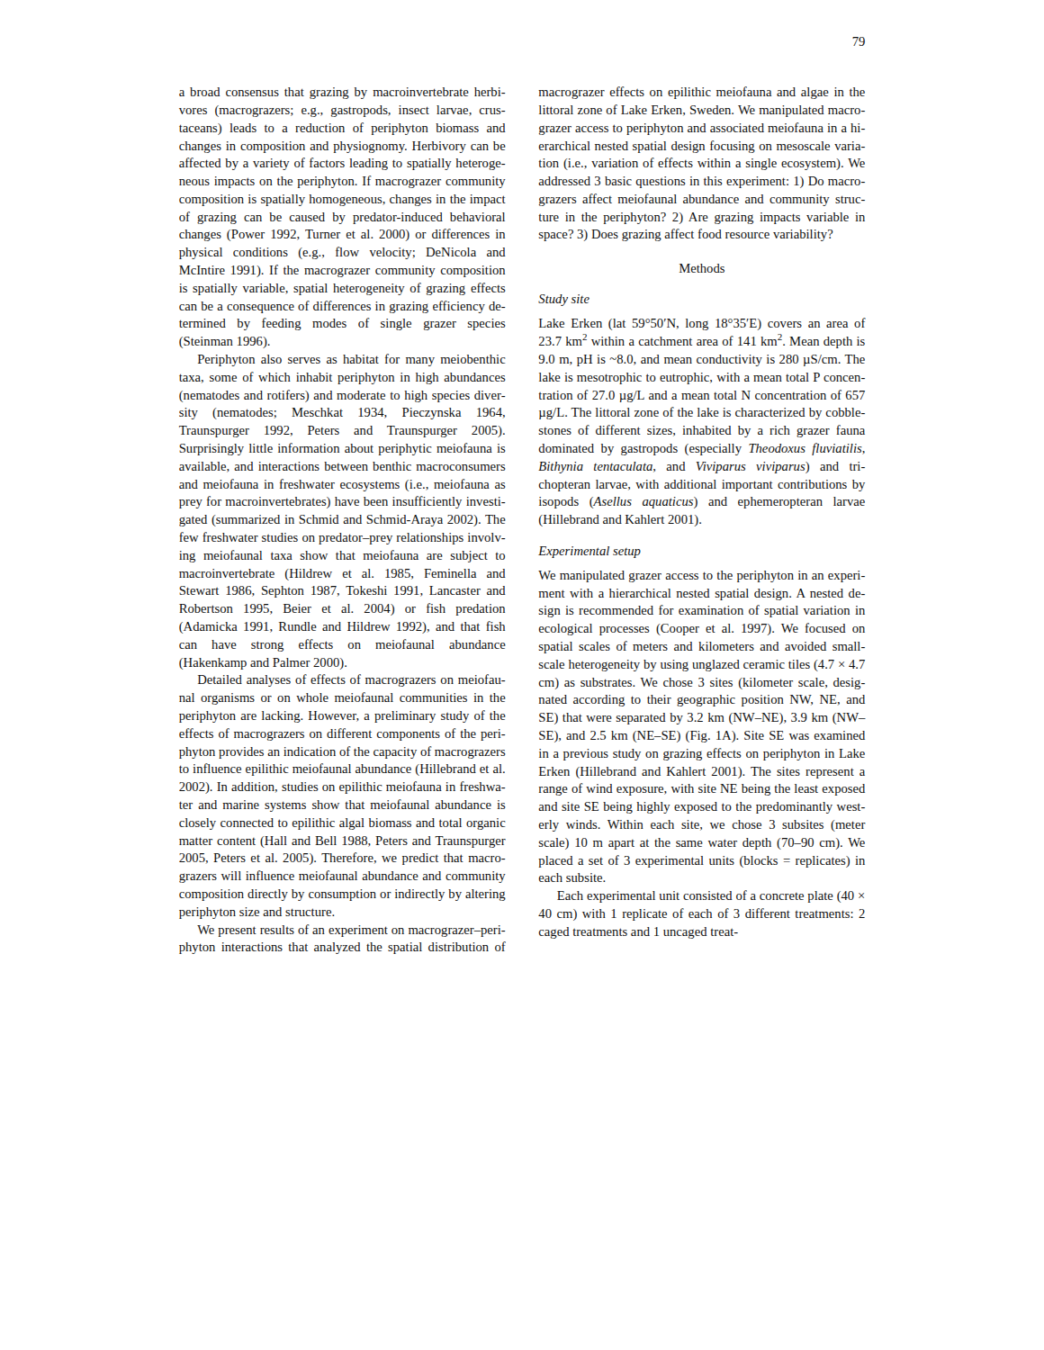79
a broad consensus that grazing by macroinvertebrate herbivores (macrograzers; e.g., gastropods, insect larvae, crustaceans) leads to a reduction of periphyton biomass and changes in composition and physiognomy. Herbivory can be affected by a variety of factors leading to spatially heterogeneous impacts on the periphyton. If macrograzer community composition is spatially homogeneous, changes in the impact of grazing can be caused by predator-induced behavioral changes (Power 1992, Turner et al. 2000) or differences in physical conditions (e.g., flow velocity; DeNicola and McIntire 1991). If the macrograzer community composition is spatially variable, spatial heterogeneity of grazing effects can be a consequence of differences in grazing efficiency determined by feeding modes of single grazer species (Steinman 1996).
Periphyton also serves as habitat for many meiobenthic taxa, some of which inhabit periphyton in high abundances (nematodes and rotifers) and moderate to high species diversity (nematodes; Meschkat 1934, Pieczynska 1964, Traunspurger 1992, Peters and Traunspurger 2005). Surprisingly little information about periphytic meiofauna is available, and interactions between benthic macroconsumers and meiofauna in freshwater ecosystems (i.e., meiofauna as prey for macroinvertebrates) have been insufficiently investigated (summarized in Schmid and Schmid-Araya 2002). The few freshwater studies on predator–prey relationships involving meiofaunal taxa show that meiofauna are subject to macroinvertebrate (Hildrew et al. 1985, Feminella and Stewart 1986, Sephton 1987, Tokeshi 1991, Lancaster and Robertson 1995, Beier et al. 2004) or fish predation (Adamicka 1991, Rundle and Hildrew 1992), and that fish can have strong effects on meiofaunal abundance (Hakenkamp and Palmer 2000).
Detailed analyses of effects of macrograzers on meiofaunal organisms or on whole meiofaunal communities in the periphyton are lacking. However, a preliminary study of the effects of macrograzers on different components of the periphyton provides an indication of the capacity of macrograzers to influence epilithic meiofaunal abundance (Hillebrand et al. 2002). In addition, studies on epilithic meiofauna in freshwater and marine systems show that meiofaunal abundance is closely connected to epilithic algal biomass and total organic matter content (Hall and Bell 1988, Peters and Traunspurger 2005, Peters et al. 2005). Therefore, we predict that macrograzers will influence meiofaunal abundance and community composition directly by consumption or indirectly by altering periphyton size and structure.
We present results of an experiment on macrograzer–periphyton interactions that analyzed the spatial distribution of macrograzer effects on epilithic meiofauna and algae in the littoral zone of Lake Erken, Sweden. We manipulated macrograzer access to periphyton and associated meiofauna in a hierarchical nested spatial design focusing on mesoscale variation (i.e., variation of effects within a single ecosystem). We addressed 3 basic questions in this experiment: 1) Do macrograzers affect meiofaunal abundance and community structure in the periphyton? 2) Are grazing impacts variable in space? 3) Does grazing affect food resource variability?
Methods
Study site
Lake Erken (lat 59°50′N, long 18°35′E) covers an area of 23.7 km2 within a catchment area of 141 km2. Mean depth is 9.0 m, pH is ~8.0, and mean conductivity is 280 µS/cm. The lake is mesotrophic to eutrophic, with a mean total P concentration of 27.0 µg/L and a mean total N concentration of 657 µg/L. The littoral zone of the lake is characterized by cobblestones of different sizes, inhabited by a rich grazer fauna dominated by gastropods (especially Theodoxus fluviatilis, Bithynia tentaculata, and Viviparus viviparus) and trichopteran larvae, with additional important contributions by isopods (Asellus aquaticus) and ephemeropteran larvae (Hillebrand and Kahlert 2001).
Experimental setup
We manipulated grazer access to the periphyton in an experiment with a hierarchical nested spatial design. A nested design is recommended for examination of spatial variation in ecological processes (Cooper et al. 1997). We focused on spatial scales of meters and kilometers and avoided small-scale heterogeneity by using unglazed ceramic tiles (4.7 × 4.7 cm) as substrates. We chose 3 sites (kilometer scale, designated according to their geographic position NW, NE, and SE) that were separated by 3.2 km (NW–NE), 3.9 km (NW–SE), and 2.5 km (NE–SE) (Fig. 1A). Site SE was examined in a previous study on grazing effects on periphyton in Lake Erken (Hillebrand and Kahlert 2001). The sites represent a range of wind exposure, with site NE being the least exposed and site SE being highly exposed to the predominantly westerly winds. Within each site, we chose 3 subsites (meter scale) 10 m apart at the same water depth (70–90 cm). We placed a set of 3 experimental units (blocks = replicates) in each subsite.
Each experimental unit consisted of a concrete plate (40 × 40 cm) with 1 replicate of each of 3 different treatments: 2 caged treatments and 1 uncaged treat-